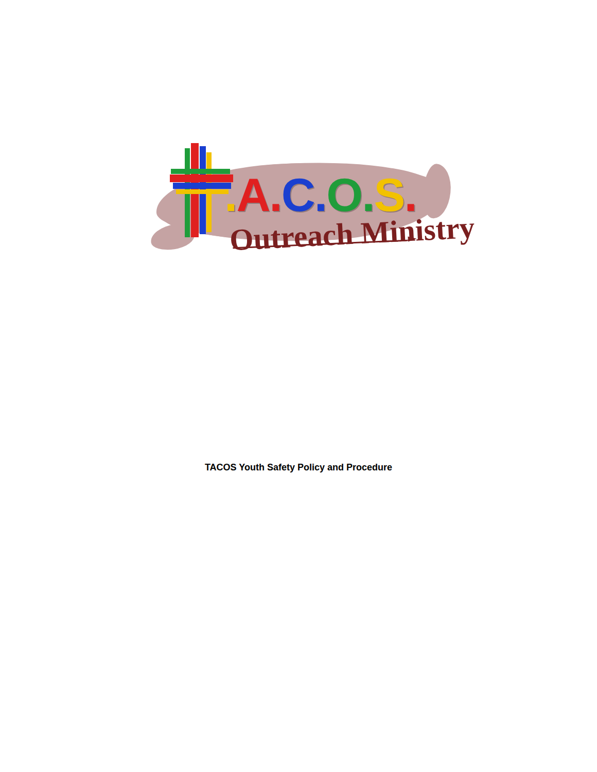. A. C. O. S.
Outreach Ministry
TACOS Youth Safety Policy and Procedure